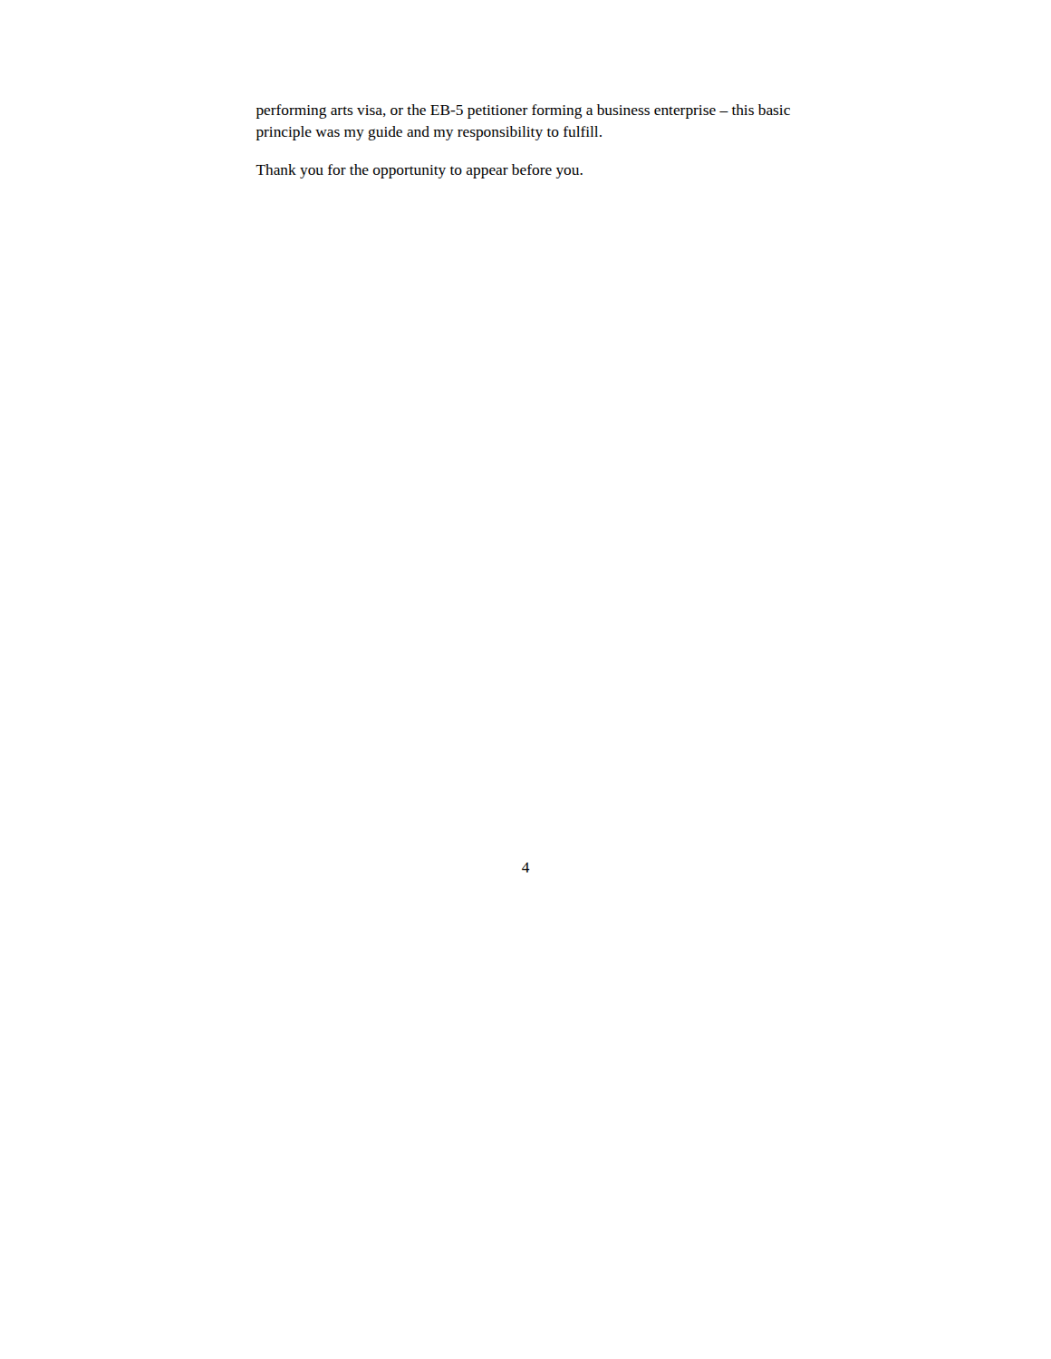performing arts visa, or the EB-5 petitioner forming a business enterprise – this basic principle was my guide and my responsibility to fulfill.
Thank you for the opportunity to appear before you.
4